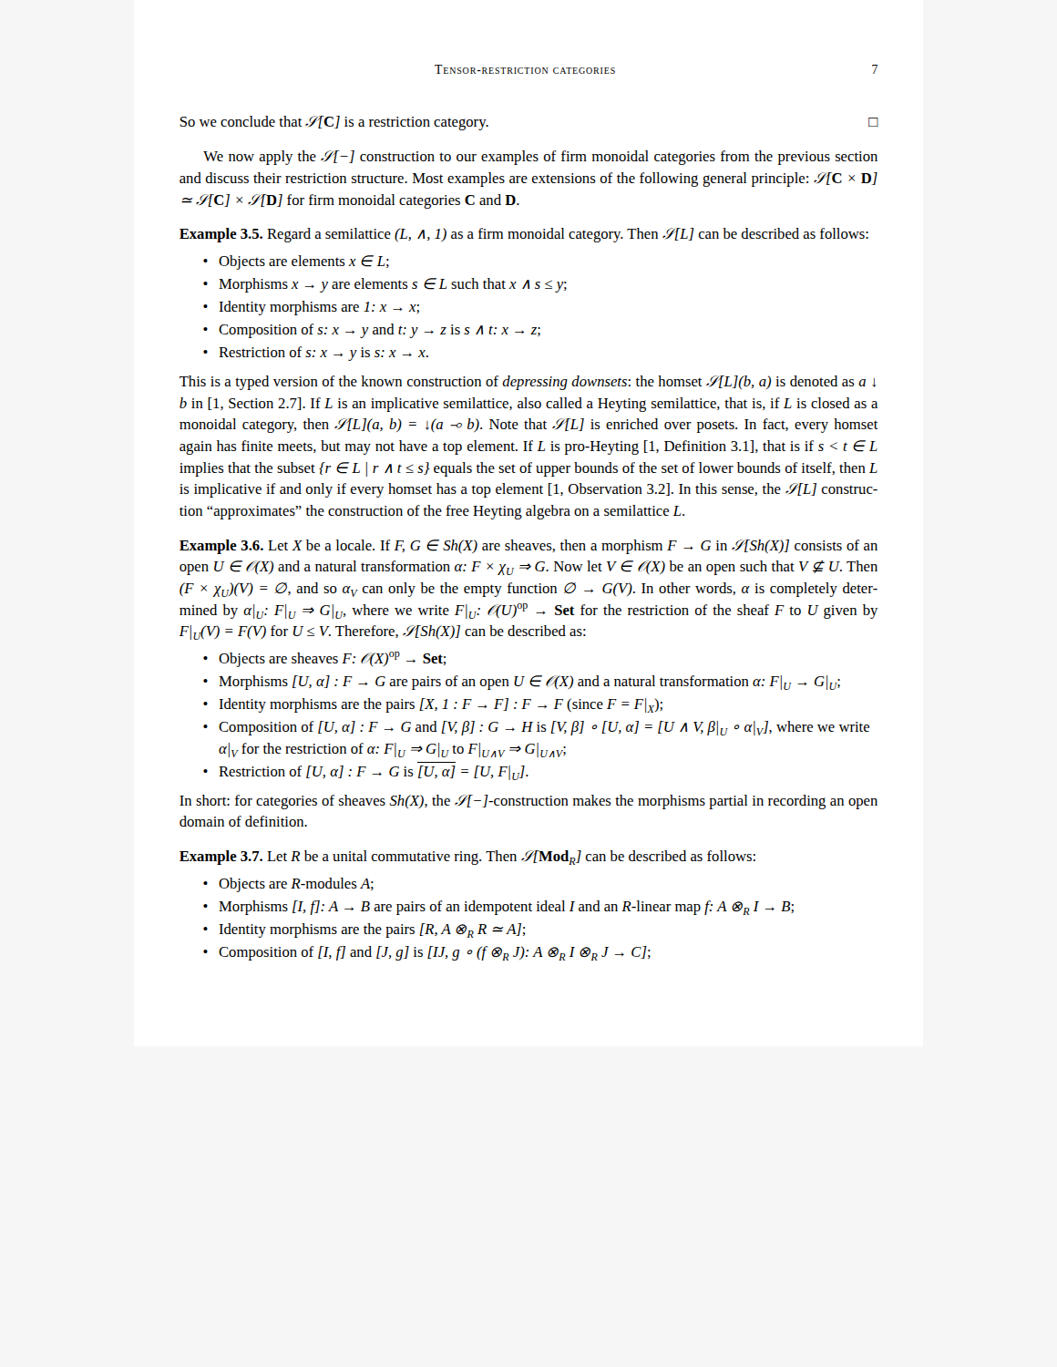Tensor-restriction categories 7
So we conclude that 𝒮[C] is a restriction category. □
We now apply the 𝒮[−] construction to our examples of firm monoidal categories from the previous section and discuss their restriction structure. Most examples are extensions of the following general principle: 𝒮[C × D] ≃ 𝒮[C] × 𝒮[D] for firm monoidal categories C and D.
Example 3.5. Regard a semilattice (L, ∧, 1) as a firm monoidal category. Then 𝒮[L] can be described as follows:
Objects are elements x ∈ L;
Morphisms x → y are elements s ∈ L such that x ∧ s ≤ y;
Identity morphisms are 1: x → x;
Composition of s: x → y and t: y → z is s ∧ t: x → z;
Restriction of s: x → y is s: x → x.
This is a typed version of the known construction of depressing downsets: the homset 𝒮[L](b, a) is denoted as a ↓ b in [1, Section 2.7]. If L is an implicative semilattice, also called a Heyting semilattice, that is, if L is closed as a monoidal category, then 𝒮[L](a, b) = ↓(a ⊸ b). Note that 𝒮[L] is enriched over posets. In fact, every homset again has finite meets, but may not have a top element. If L is pro-Heyting [1, Definition 3.1], that is if s < t ∈ L implies that the subset {r ∈ L | r ∧ t ≤ s} equals the set of upper bounds of the set of lower bounds of itself, then L is implicative if and only if every homset has a top element [1, Observation 3.2]. In this sense, the 𝒮[L] construction “approximates” the construction of the free Heyting algebra on a semilattice L.
Example 3.6. Let X be a locale. If F, G ∈ Sh(X) are sheaves, then a morphism F → G in 𝒮[Sh(X)] consists of an open U ∈ 𝒪(X) and a natural transformation α: F × χU ⇒ G. Now let V ∈ 𝒪(X) be an open such that V ⊈ U. Then (F × χU)(V) = ∅, and so αV can only be the empty function ∅ → G(V). In other words, α is completely determined by α|U: F|U ⇒ G|U, where we write F|U: 𝒪(U)op → Set for the restriction of the sheaf F to U given by F|U(V) = F(V) for U ≤ V. Therefore, 𝒮[Sh(X)] can be described as:
Objects are sheaves F: 𝒪(X)op → Set;
Morphisms [U, α] : F → G are pairs of an open U ∈ 𝒪(X) and a natural transformation α: F|U → G|U;
Identity morphisms are the pairs [X, 1 : F → F] : F → F (since F = F|X);
Composition of [U, α] : F → G and [V, β] : G → H is [V, β] ∘ [U, α] = [U ∧ V, β|U ∘ α|V], where we write α|V for the restriction of α: F|U ⇒ G|U to F|U∧V ⇒ G|U∧V;
Restriction of [U, α] : F → G is [U, α] = [U, F|U].
In short: for categories of sheaves Sh(X), the 𝒮[−]-construction makes the morphisms partial in recording an open domain of definition.
Example 3.7. Let R be a unital commutative ring. Then 𝒮[ModR] can be described as follows:
Objects are R-modules A;
Morphisms [I, f]: A → B are pairs of an idempotent ideal I and an R-linear map f: A ⊗R I → B;
Identity morphisms are the pairs [R, A ⊗R R ≃ A];
Composition of [I, f] and [J, g] is [IJ, g ∘ (f ⊗R J): A ⊗R I ⊗R J → C];